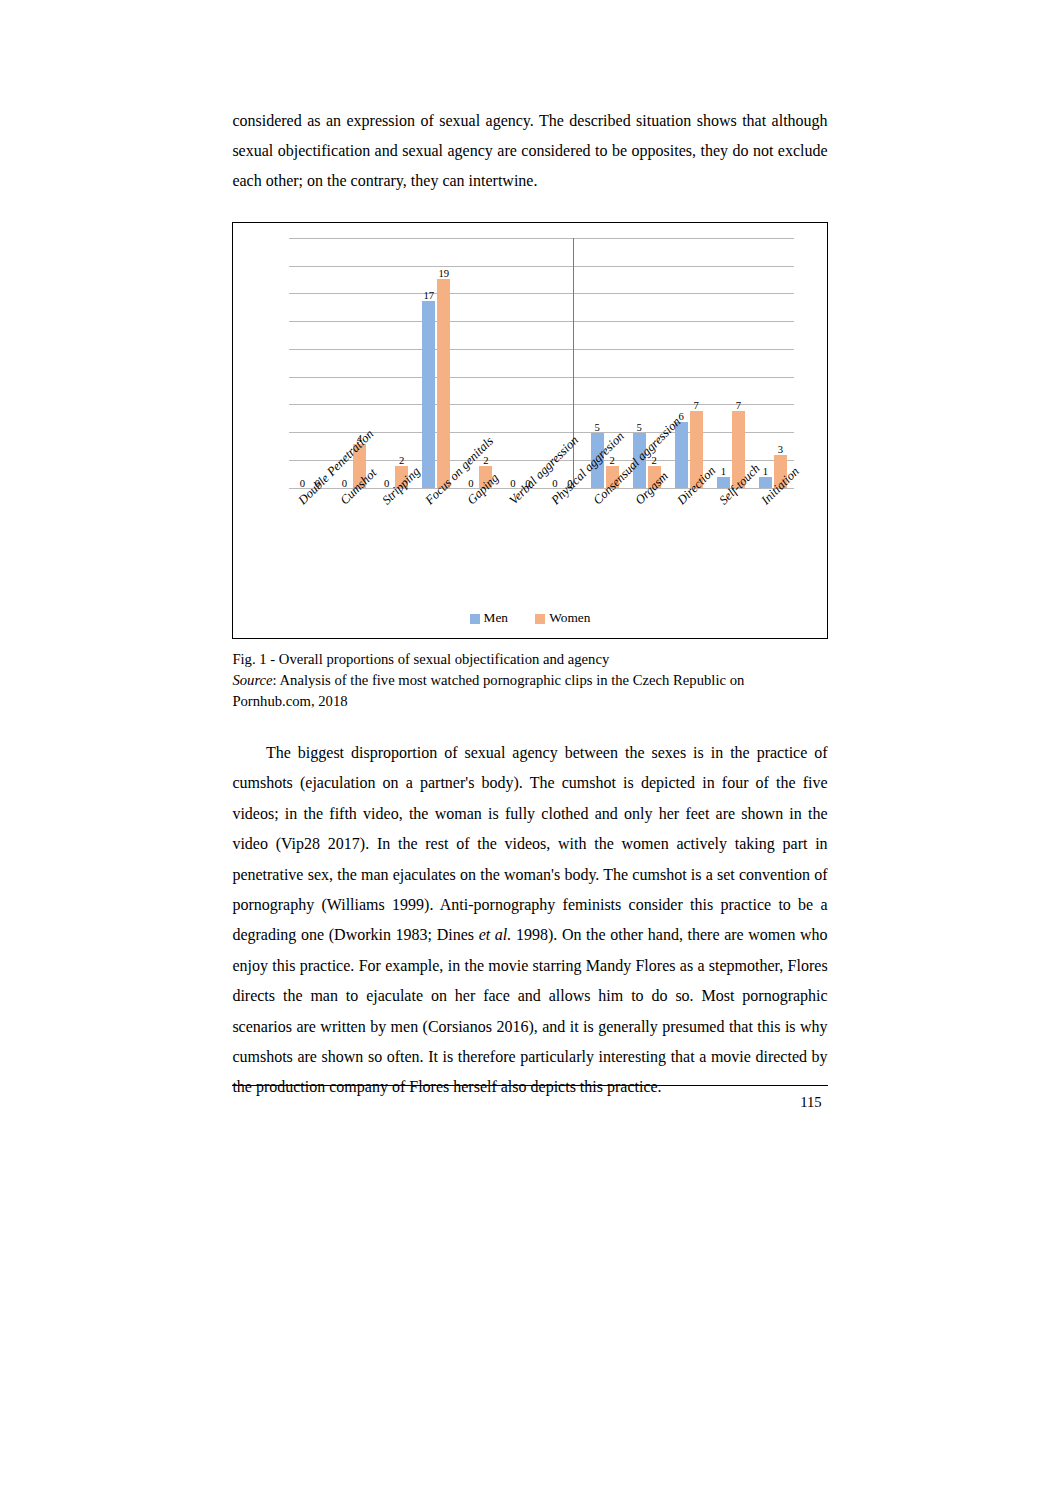considered as an expression of sexual agency. The described situation shows that although sexual objectification and sexual agency are considered to be opposites, they do not exclude each other; on the contrary, they can intertwine.
0
0
0
4
0
2
17
19
0
2
0
0
0
0
5
2
5
2
6
7
1
7
1
3
Double Penetration Cumshot Stripping Focus on genitals Gaping Verbal aggression Physical aggresion Consensual aggression Orgasm Direction Self-touch Initiation
Men Women
Fig. 1 - Overall proportions of sexual objectification and agency
Source: Analysis of the five most watched pornographic clips in the Czech Republic on Pornhub.com, 2018
The biggest disproportion of sexual agency between the sexes is in the practice of cumshots (ejaculation on a partner's body). The cumshot is depicted in four of the five videos; in the fifth video, the woman is fully clothed and only her feet are shown in the video (Vip28 2017). In the rest of the videos, with the women actively taking part in penetrative sex, the man ejaculates on the woman's body. The cumshot is a set convention of pornography (Williams 1999). Anti-pornography feminists consider this practice to be a degrading one (Dworkin 1983; Dines et al. 1998). On the other hand, there are women who enjoy this practice. For example, in the movie starring Mandy Flores as a stepmother, Flores directs the man to ejaculate on her face and allows him to do so. Most pornographic scenarios are written by men (Corsianos 2016), and it is generally presumed that this is why cumshots are shown so often. It is therefore particularly interesting that a movie directed by the production company of Flores herself also depicts this practice.
115